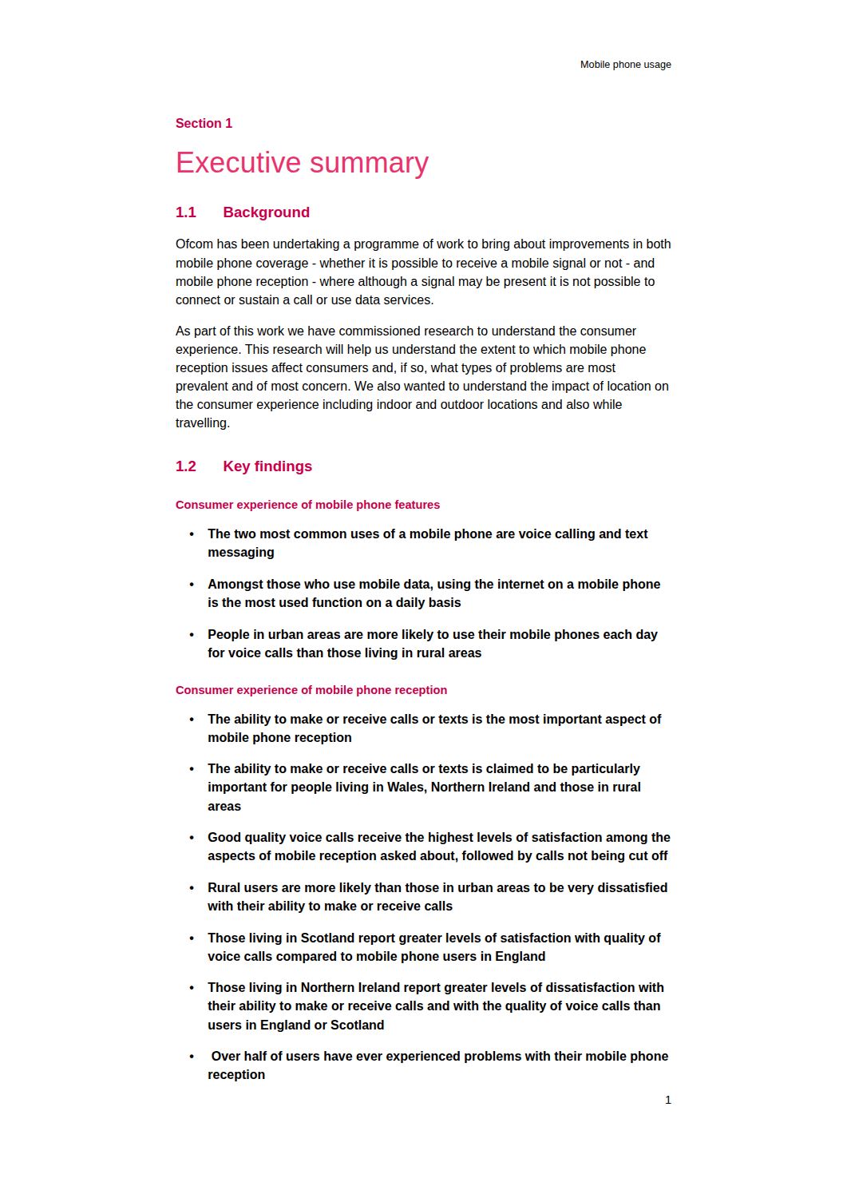Mobile phone usage
Section 1
Executive summary
1.1 Background
Ofcom has been undertaking a programme of work to bring about improvements in both mobile phone coverage - whether it is possible to receive a mobile signal or not - and mobile phone reception - where although a signal may be present it is not possible to connect or sustain a call or use data services.
As part of this work we have commissioned research to understand the consumer experience. This research will help us understand the extent to which mobile phone reception issues affect consumers and, if so, what types of problems are most prevalent and of most concern. We also wanted to understand the impact of location on the consumer experience including indoor and outdoor locations and also while travelling.
1.2 Key findings
Consumer experience of mobile phone features
The two most common uses of a mobile phone are voice calling and text messaging
Amongst those who use mobile data, using the internet on a mobile phone is the most used function on a daily basis
People in urban areas are more likely to use their mobile phones each day for voice calls than those living in rural areas
Consumer experience of mobile phone reception
The ability to make or receive calls or texts is the most important aspect of mobile phone reception
The ability to make or receive calls or texts is claimed to be particularly important for people living in Wales, Northern Ireland and those in rural areas
Good quality voice calls receive the highest levels of satisfaction among the aspects of mobile reception asked about, followed by calls not being cut off
Rural users are more likely than those in urban areas to be very dissatisfied with their ability to make or receive calls
Those living in Scotland report greater levels of satisfaction with quality of voice calls compared to mobile phone users in England
Those living in Northern Ireland report greater levels of dissatisfaction with their ability to make or receive calls and with the quality of voice calls than users in England or Scotland
Over half of users have ever experienced problems with their mobile phone reception
1